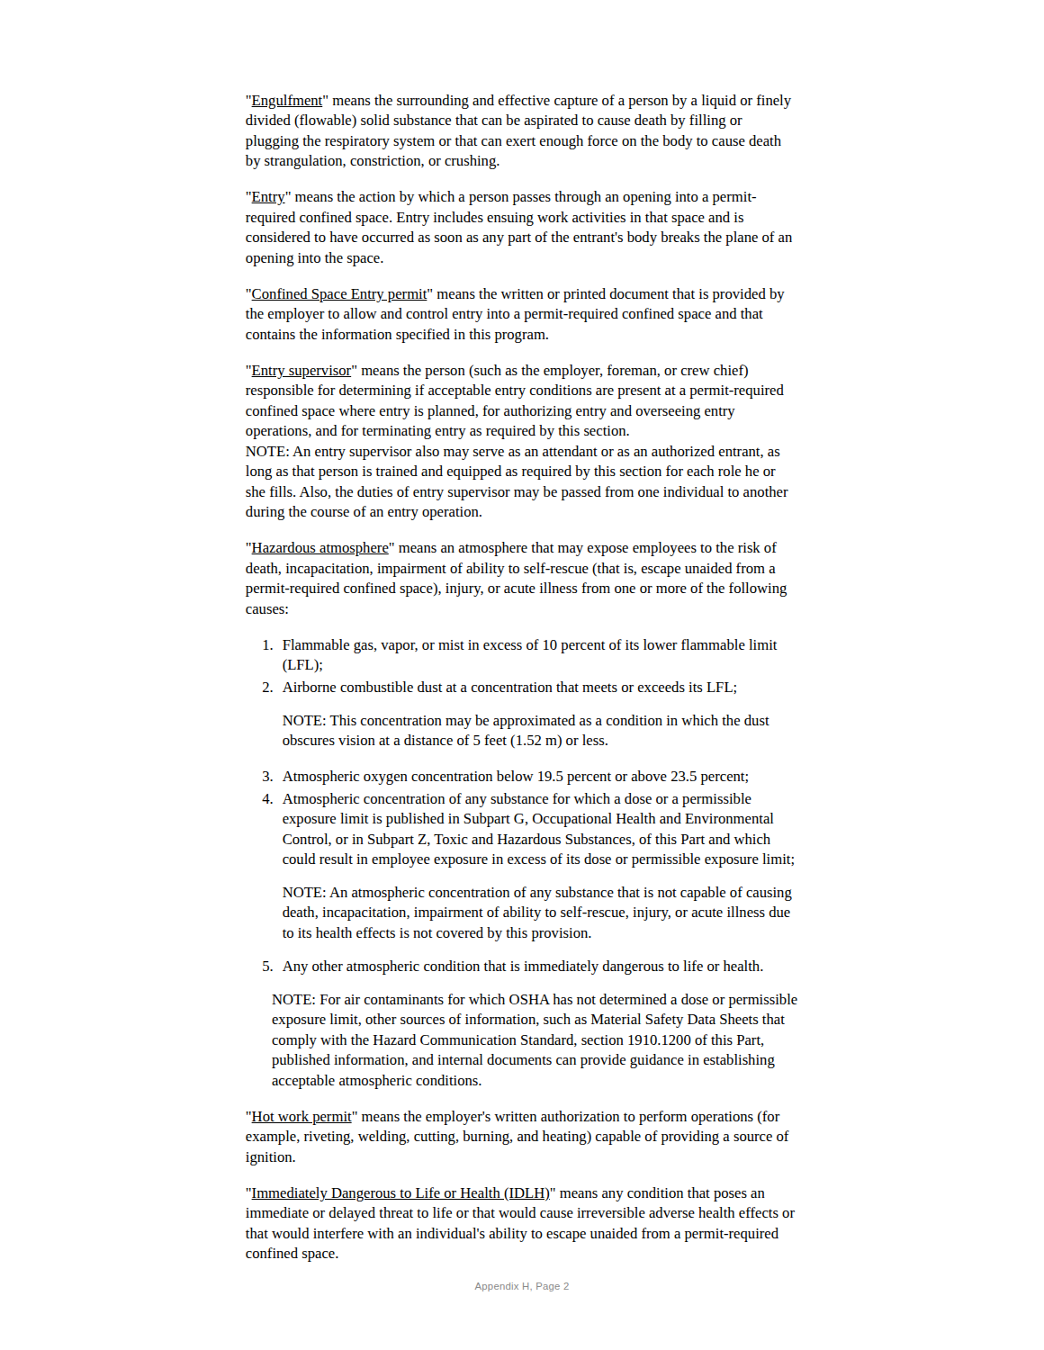"Engulfment" means the surrounding and effective capture of a person by a liquid or finely divided (flowable) solid substance that can be aspirated to cause death by filling or plugging the respiratory system or that can exert enough force on the body to cause death by strangulation, constriction, or crushing.
"Entry" means the action by which a person passes through an opening into a permit-required confined space. Entry includes ensuing work activities in that space and is considered to have occurred as soon as any part of the entrant's body breaks the plane of an opening into the space.
"Confined Space Entry permit" means the written or printed document that is provided by the employer to allow and control entry into a permit-required confined space and that contains the information specified in this program.
"Entry supervisor" means the person (such as the employer, foreman, or crew chief) responsible for determining if acceptable entry conditions are present at a permit-required confined space where entry is planned, for authorizing entry and overseeing entry operations, and for terminating entry as required by this section.
NOTE: An entry supervisor also may serve as an attendant or as an authorized entrant, as long as that person is trained and equipped as required by this section for each role he or she fills. Also, the duties of entry supervisor may be passed from one individual to another during the course of an entry operation.
"Hazardous atmosphere" means an atmosphere that may expose employees to the risk of death, incapacitation, impairment of ability to self-rescue (that is, escape unaided from a permit-required confined space), injury, or acute illness from one or more of the following causes:
Flammable gas, vapor, or mist in excess of 10 percent of its lower flammable limit (LFL);
Airborne combustible dust at a concentration that meets or exceeds its LFL;
NOTE: This concentration may be approximated as a condition in which the dust obscures vision at a distance of 5 feet (1.52 m) or less.
Atmospheric oxygen concentration below 19.5 percent or above 23.5 percent;
Atmospheric concentration of any substance for which a dose or a permissible exposure limit is published in Subpart G, Occupational Health and Environmental Control, or in Subpart Z, Toxic and Hazardous Substances, of this Part and which could result in employee exposure in excess of its dose or permissible exposure limit;
NOTE: An atmospheric concentration of any substance that is not capable of causing death, incapacitation, impairment of ability to self-rescue, injury, or acute illness due to its health effects is not covered by this provision.
Any other atmospheric condition that is immediately dangerous to life or health.
NOTE: For air contaminants for which OSHA has not determined a dose or permissible exposure limit, other sources of information, such as Material Safety Data Sheets that comply with the Hazard Communication Standard, section 1910.1200 of this Part, published information, and internal documents can provide guidance in establishing acceptable atmospheric conditions.
"Hot work permit" means the employer's written authorization to perform operations (for example, riveting, welding, cutting, burning, and heating) capable of providing a source of ignition.
"Immediately Dangerous to Life or Health (IDLH)" means any condition that poses an immediate or delayed threat to life or that would cause irreversible adverse health effects or that would interfere with an individual's ability to escape unaided from a permit-required confined space.
Appendix H, Page 2